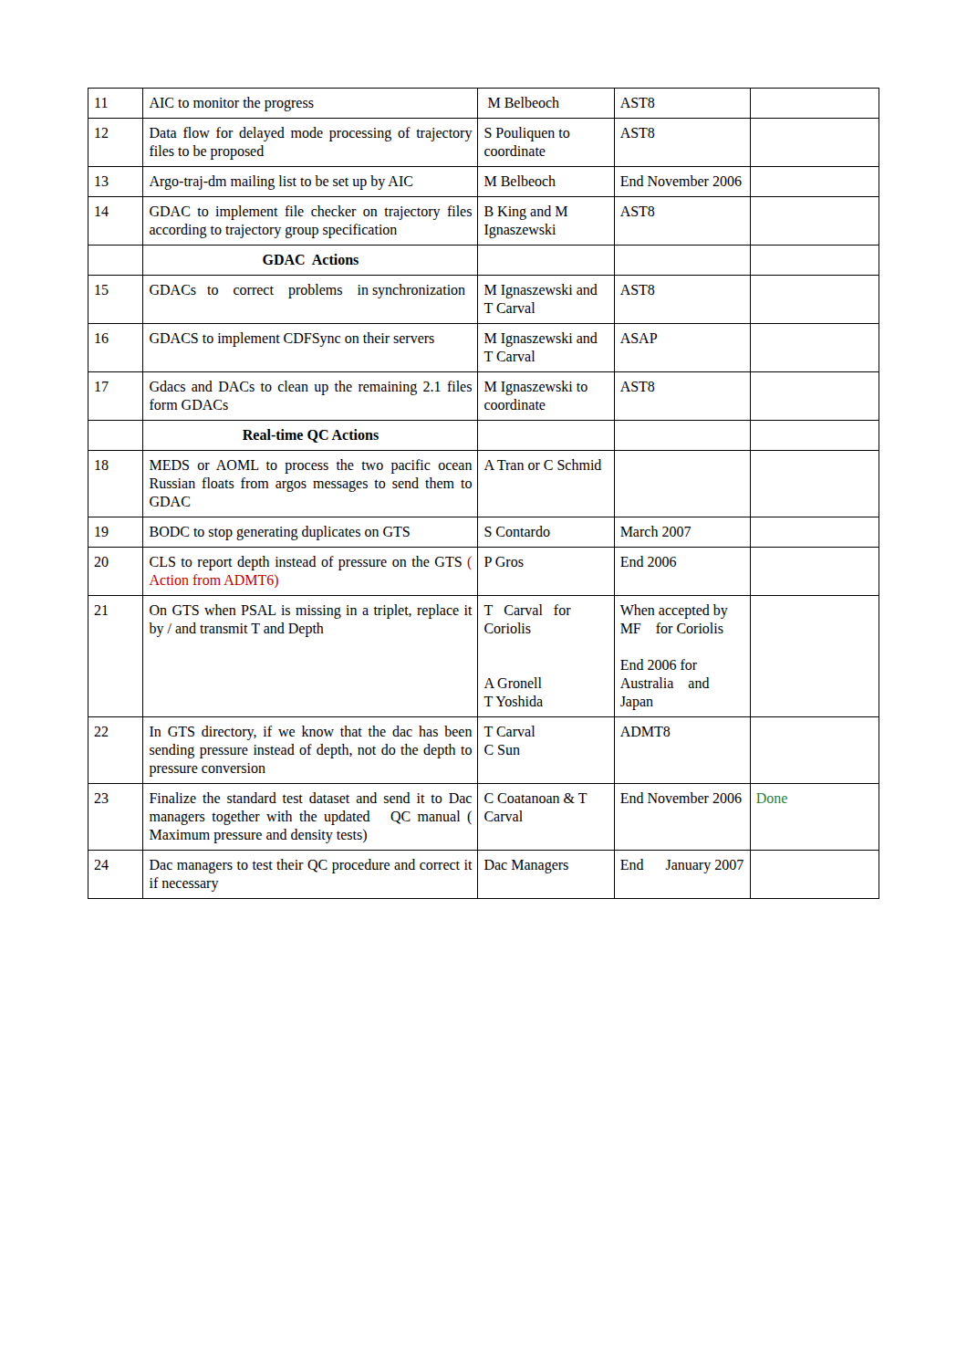| 11 | AIC to monitor the progress | M Belbeoch | AST8 | |
| 12 | Data flow for delayed mode processing of trajectory files to be proposed | S Pouliquen to coordinate | AST8 | |
| 13 | Argo-traj-dm mailing list to be set up by AIC | M Belbeoch | End November 2006 | |
| 14 | GDAC to implement file checker on trajectory files according to trajectory group specification | B King and M Ignaszewski | AST8 | |
| | GDAC Actions | | | |
| 15 | GDACs to correct problems in synchronization | M Ignaszewski and T Carval | AST8 | |
| 16 | GDACS to implement CDFSync on their servers | M Ignaszewski and T Carval | ASAP | |
| 17 | Gdacs and DACs to clean up the remaining 2.1 files form GDACs | M Ignaszewski to coordinate | AST8 | |
| | Real-time QC Actions | | | |
| 18 | MEDS or AOML to process the two pacific ocean Russian floats from argos messages to send them to GDAC | A Tran or C Schmid | | |
| 19 | BODC to stop generating duplicates on GTS | S Contardo | March 2007 | |
| 20 | CLS to report depth instead of pressure on the GTS ( Action from ADMT6) | P Gros | End 2006 | |
| 21 | On GTS when PSAL is missing in a triplet, replace it by / and transmit T and Depth | T Carval for Coriolis A Gronell T Yoshida | When accepted by MF for Coriolis End 2006 for Australia and Japan | |
| 22 | In GTS directory, if we know that the dac has been sending pressure instead of depth, not do the depth to pressure conversion | T Carval C Sun | ADMT8 | |
| 23 | Finalize the standard test dataset and send it to Dac managers together with the updated QC manual ( Maximum pressure and density tests) | C Coatanoan & T Carval | End November 2006 | Done |
| 24 | Dac managers to test their QC procedure and correct it if necessary | Dac Managers | End January 2007 | |